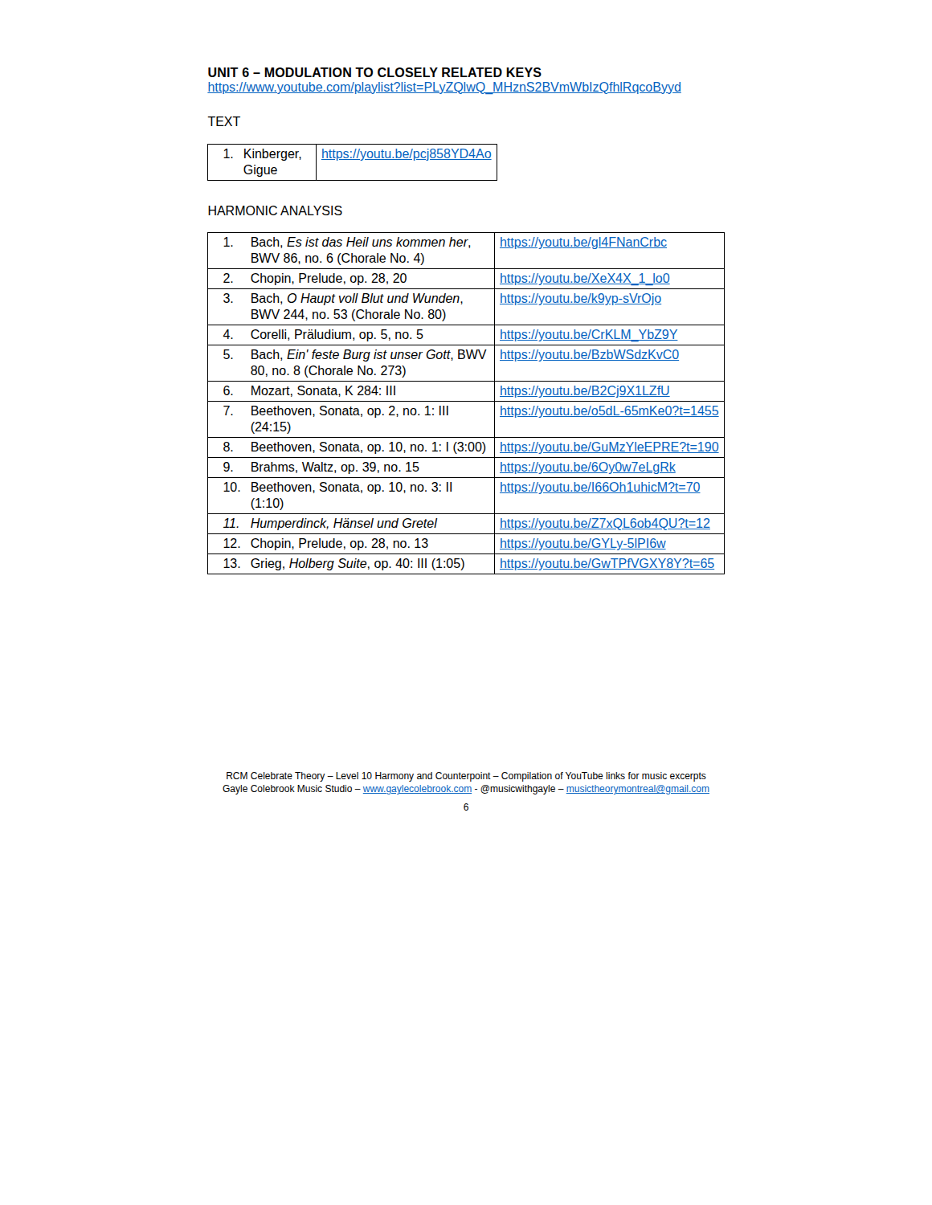Unit 6 – Modulation to Closely Related Keys
https://www.youtube.com/playlist?list=PLyZQlwQ_MHznS2BVmWbIzQfhlRqcoByyd
TEXT
| 1. | Kinberger, Gigue | https://youtu.be/pcj858YD4Ao |
HARMONIC ANALYSIS
| 1. | Bach, Es ist das Heil uns kommen her , BWV 86, no. 6 (Chorale No. 4) | https://youtu.be/gl4FNanCrbc |
| 2. | Chopin, Prelude, op. 28, 20 | https://youtu.be/XeX4X_1_lo0 |
| 3. | Bach, O Haupt voll Blut und Wunden , BWV 244, no. 53 (Chorale No. 80) | https://youtu.be/k9yp-sVrOjo |
| 4. | Corelli, Präludium, op. 5, no. 5 | https://youtu.be/CrKLM_YbZ9Y |
| 5. | Bach, Ein' feste Burg ist unser Gott , BWV 80, no. 8 (Chorale No. 273) | https://youtu.be/BzbWSdzKvC0 |
| 6. | Mozart, Sonata, K 284: III | https://youtu.be/B2Cj9X1LZfU |
| 7. | Beethoven, Sonata, op. 2, no. 1: III (24:15) | https://youtu.be/o5dL-65mKe0?t=1455 |
| 8. | Beethoven, Sonata, op. 10, no. 1: I (3:00) | https://youtu.be/GuMzYleEPRE?t=190 |
| 9. | Brahms, Waltz, op. 39, no. 15 | https://youtu.be/6Oy0w7eLgRk |
| 10. | Beethoven, Sonata, op. 10, no. 3: II (1:10) | https://youtu.be/I66Oh1uhicM?t=70 |
| 11. | Humperdinck, Hänsel und Gretel | https://youtu.be/Z7xQL6ob4QU?t=12 |
| 12. | Chopin, Prelude, op. 28, no. 13 | https://youtu.be/GYLy-5lPI6w |
| 13. | Grieg, Holberg Suite , op. 40: III (1:05) | https://youtu.be/GwTPfVGXY8Y?t=65 |
RCM Celebrate Theory – Level 10 Harmony and Counterpoint – Compilation of YouTube links for music excerpts
Gayle Colebrook Music Studio – www.gaylecolebrook.com - @musicwithgayle – musictheorymontreal@gmail.com
6